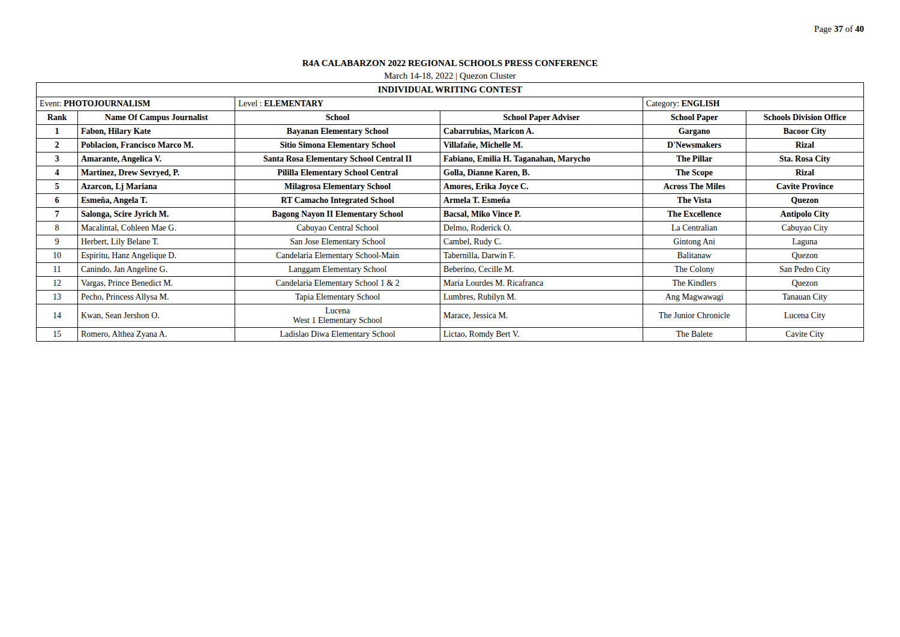Page 37 of 40
R4A CALABARZON 2022 REGIONAL SCHOOLS PRESS CONFERENCE
March 14-18, 2022 | Quezon Cluster
| INDIVIDUAL WRITING CONTEST |
| --- |
| Event: PHOTOJOURNALISM | Level : ELEMENTARY | Category: ENGLISH |
| Rank | Name Of Campus Journalist | School | School Paper Adviser | School Paper | Schools Division Office |
| 1 | Fabon, Hilary Kate | Bayanan Elementary School | Cabarrubias, Maricon A. | Gargano | Bacoor City |
| 2 | Poblacion, Francisco Marco M. | Sitio Simona Elementary School | Villafañe, Michelle M. | D'Newsmakers | Rizal |
| 3 | Amarante, Angelica V. | Santa Rosa Elementary School Central II | Fabiano, Emilia H. Taganahan, Marycho | The Pillar | Sta. Rosa City |
| 4 | Martinez, Drew Sevryed, P. | Pililla Elementary School Central | Golla, Dianne Karen, B. | The Scope | Rizal |
| 5 | Azarcon, Lj Mariana | Milagrosa Elementary School | Amores, Erika Joyce C. | Across The Miles | Cavite Province |
| 6 | Esmeña, Angela T. | RT Camacho Integrated School | Armela T. Esmeña | The Vista | Quezon |
| 7 | Salonga, Scire Jyrich M. | Bagong Nayon II Elementary School | Bacsal, Miko Vince P. | The Excellence | Antipolo City |
| 8 | Macalintal, Cohleen Mae G. | Cabuyao Central School | Delmo, Roderick O. | La Centralian | Cabuyao City |
| 9 | Herbert, Lily Belane T. | San Jose Elementary School | Cambel, Rudy C. | Gintong Ani | Laguna |
| 10 | Espiritu, Hanz Angelique D. | Candelaria Elementary School-Main | Tabernilla, Darwin F. | Balitanaw | Quezon |
| 11 | Canindo, Jan Angeline G. | Langgam Elementary School | Beberino, Cecille M. | The Colony | San Pedro City |
| 12 | Vargas, Prince Benedict M. | Candelaria Elementary School 1 & 2 | Maria Lourdes M. Ricafranca | The Kindlers | Quezon |
| 13 | Pecho, Princess Allysa M. | Tapia Elementary School | Lumbres, Rubilyn M. | Ang Magwawagi | Tanauan City |
| 14 | Kwan, Sean Jershon O. | Lucena West 1 Elementary School | Marace, Jessica M. | The Junior Chronicle | Lucena City |
| 15 | Romero, Althea Zyana A. | Ladislao Diwa Elementary School | Lictao, Romdy Bert V. | The Balete | Cavite City |